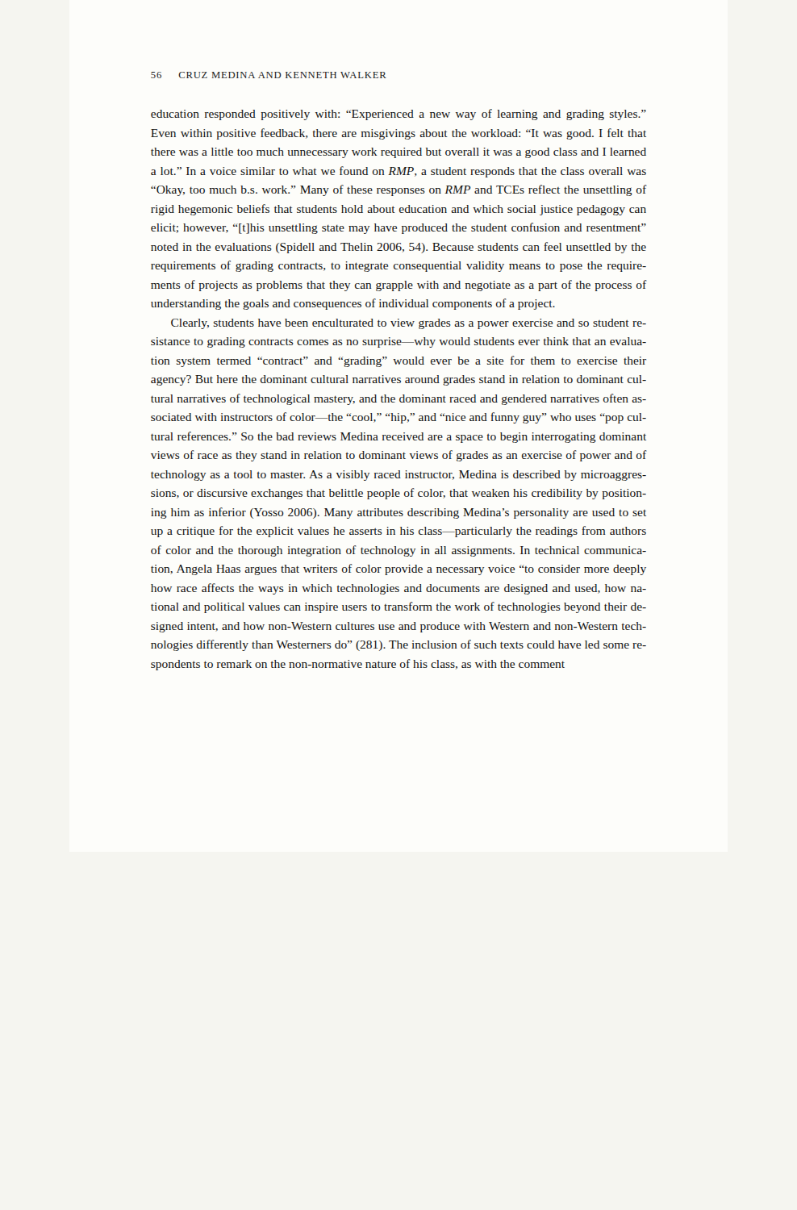56 CRUZ MEDINA AND KENNETH WALKER
education responded positively with: “Experienced a new way of learning and grading styles.” Even within positive feedback, there are misgivings about the workload: “It was good. I felt that there was a little too much unnecessary work required but overall it was a good class and I learned a lot.” In a voice similar to what we found on RMP, a student responds that the class overall was “Okay, too much b.s. work.” Many of these responses on RMP and TCEs reflect the unsettling of rigid hegemonic beliefs that students hold about education and which social justice pedagogy can elicit; however, “[t]his unsettling state may have produced the student confusion and resentment” noted in the evaluations (Spidell and Thelin 2006, 54). Because students can feel unsettled by the requirements of grading contracts, to integrate consequential validity means to pose the requirements of projects as problems that they can grapple with and negotiate as a part of the process of understanding the goals and consequences of individual components of a project.
Clearly, students have been enculturated to view grades as a power exercise and so student resistance to grading contracts comes as no surprise—why would students ever think that an evaluation system termed “contract” and “grading” would ever be a site for them to exercise their agency? But here the dominant cultural narratives around grades stand in relation to dominant cultural narratives of technological mastery, and the dominant raced and gendered narratives often associated with instructors of color—the “cool,” “hip,” and “nice and funny guy” who uses “pop cultural references.” So the bad reviews Medina received are a space to begin interrogating dominant views of race as they stand in relation to dominant views of grades as an exercise of power and of technology as a tool to master. As a visibly raced instructor, Medina is described by microaggressions, or discursive exchanges that belittle people of color, that weaken his credibility by positioning him as inferior (Yosso 2006). Many attributes describing Medina’s personality are used to set up a critique for the explicit values he asserts in his class—particularly the readings from authors of color and the thorough integration of technology in all assignments. In technical communication, Angela Haas argues that writers of color provide a necessary voice “to consider more deeply how race affects the ways in which technologies and documents are designed and used, how national and political values can inspire users to transform the work of technologies beyond their designed intent, and how non-Western cultures use and produce with Western and non-Western technologies differently than Westerners do” (281). The inclusion of such texts could have led some respondents to remark on the non-normative nature of his class, as with the comment